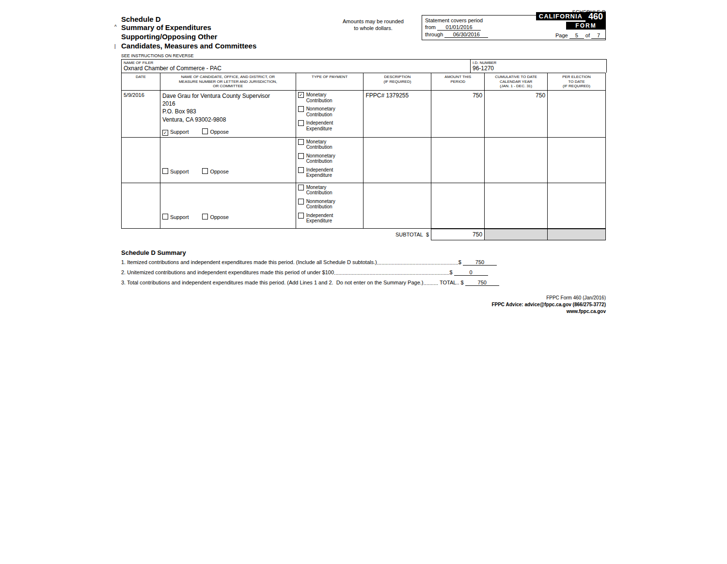^
|
SCHEDULE D
Schedule D
Summary of Expenditures
Supporting/Opposing Other
Candidates, Measures and Committees
SEE INSTRUCTIONS ON REVERSE
Amounts may be rounded
to whole dollars.
Statement covers period
from 01/01/2016
through 06/30/2016
CALIFORNIA 460 FORM
Page 5 of 7
NAME OF FILER
Oxnard Chamber of Commerce - PAC
I.D. NUMBER
96-1270
| DATE | NAME OF CANDIDATE, OFFICE, AND DISTRICT, OR MEASURE NUMBER OR LETTER AND JURISDICTION, OR COMMITTEE | TYPE OF PAYMENT | DESCRIPTION (IF REQUIRED) | AMOUNT THIS PERIOD | CUMULATIVE TO DATE CALENDAR YEAR (JAN. 1 - DEC. 31) | PER ELECTION TO DATE (IF REQUIRED) |
| --- | --- | --- | --- | --- | --- | --- |
| 5/9/2016 | Dave Grau for Ventura County Supervisor 2016 P.O. Box 983 Ventura, CA 93002-9808 Support Oppose | Monetary Contribution Nonmonetary Contribution Independent Expenditure | FPPC# 1379255 | 750 | 750 | |
| | Support Oppose | Monetary Contribution Nonmonetary Contribution Independent Expenditure | | | | |
| | Support Oppose | Monetary Contribution Nonmonetary Contribution Independent Expenditure | | | | |
| SUBTOTAL $ | 750 | | |
Schedule D Summary
1. Itemized contributions and independent expenditures made this period. (Include all Schedule D subtotals.).......................................................$ 750
2. Unitemized contributions and independent expenditures made this period of under $100..............................................................................$ 0
3. Total contributions and independent expenditures made this period. (Add Lines 1 and 2. Do not enter on the Summary Page.).......... TOTAL.. $ 750
FPPC Form 460 (Jan/2016)
FPPC Advice: advice@fppc.ca.gov (866/275-3772)
www.fppc.ca.gov